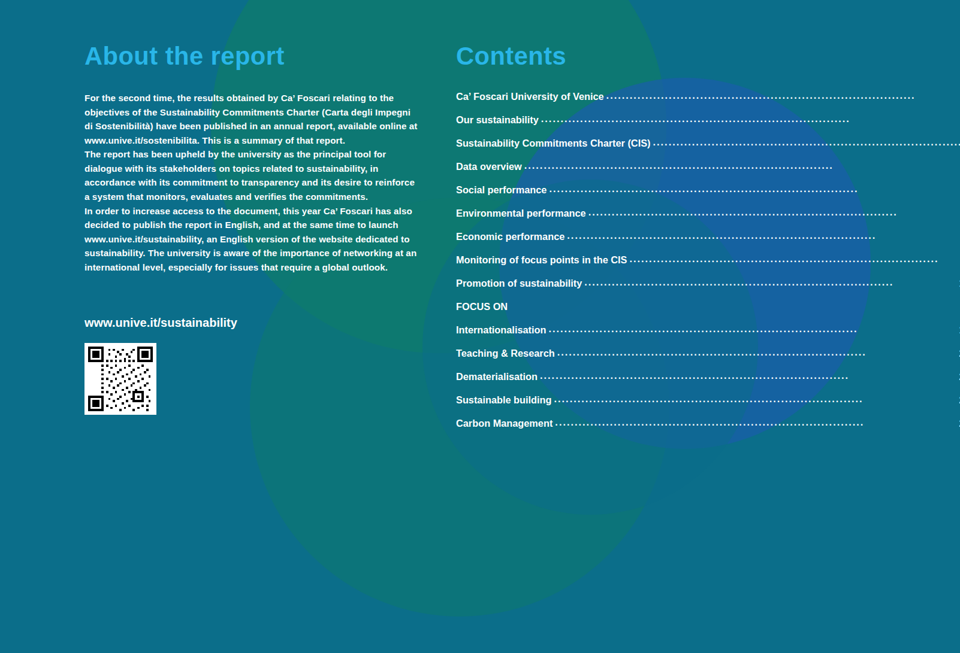About the report
For the second time, the results obtained by Ca’ Foscari relating to the objectives of the Sustainability Commitments Charter (Carta degli Impegni di Sostenibilità) have been published in an annual report, available online at www.unive.it/sostenibilita. This is a summary of that report.
The report has been upheld by the university as the principal tool for dialogue with its stakeholders on topics related to sustainability, in accordance with its commitment to transparency and its desire to reinforce a system that monitors, evaluates and verifies the commitments.
In order to increase access to the document, this year Ca’ Foscari has also decided to publish the report in English, and at the same time to launch www.unive.it/sustainability, an English version of the website dedicated to sustainability. The university is aware of the importance of networking at an international level, especially for issues that require a global outlook.
www.unive.it/sustainability
Contents
Ca’ Foscari University of Venice............................................................................... 1
Our sustainability............................................................................... 2
Sustainability Commitments Charter (CIS)............................................................................... 3
Data overview............................................................................... 4
Social performance............................................................................... 4
Environmental performance............................................................................... 4
Economic performance............................................................................... 5
Monitoring of focus points in the CIS............................................................................... 7
Promotion of sustainability............................................................................... 13
FOCUS ON
Internationalisation............................................................................... 16
Teaching & Research............................................................................... 20
Dematerialisation............................................................................... 24
Sustainable building............................................................................... 25
Carbon Management............................................................................... 26